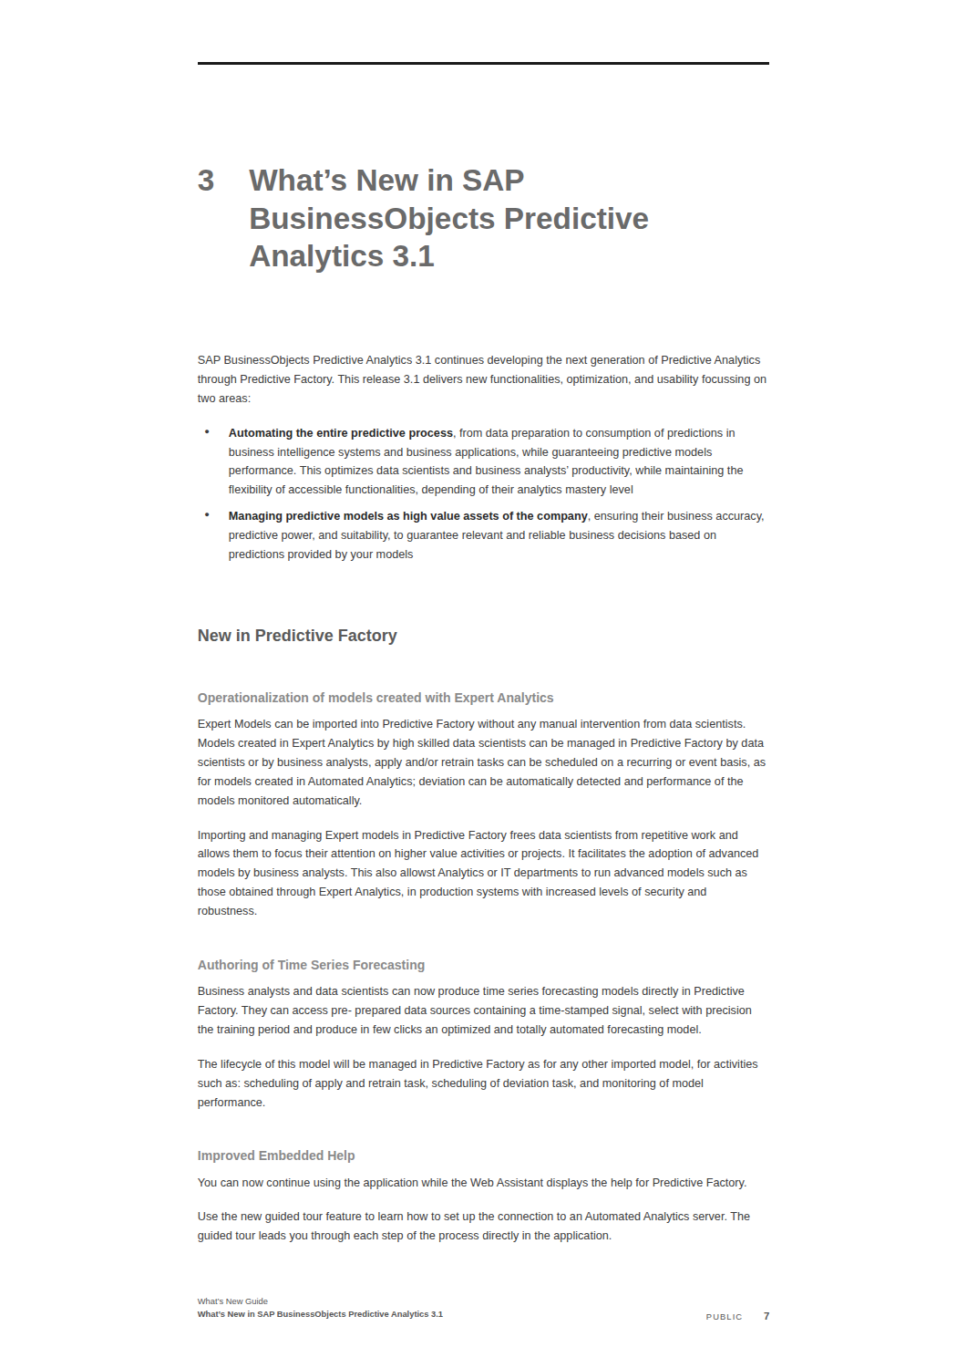3 What’s New in SAP BusinessObjects Predictive Analytics 3.1
SAP BusinessObjects Predictive Analytics 3.1 continues developing the next generation of Predictive Analytics through Predictive Factory. This release 3.1 delivers new functionalities, optimization, and usability focussing on two areas:
Automating the entire predictive process, from data preparation to consumption of predictions in business intelligence systems and business applications, while guaranteeing predictive models performance. This optimizes data scientists and business analysts’ productivity, while maintaining the flexibility of accessible functionalities, depending of their analytics mastery level
Managing predictive models as high value assets of the company, ensuring their business accuracy, predictive power, and suitability, to guarantee relevant and reliable business decisions based on predictions provided by your models
New in Predictive Factory
Operationalization of models created with Expert Analytics
Expert Models can be imported into Predictive Factory without any manual intervention from data scientists. Models created in Expert Analytics by high skilled data scientists can be managed in Predictive Factory by data scientists or by business analysts, apply and/or retrain tasks can be scheduled on a recurring or event basis, as for models created in Automated Analytics; deviation can be automatically detected and performance of the models monitored automatically.
Importing and managing Expert models in Predictive Factory frees data scientists from repetitive work and allows them to focus their attention on higher value activities or projects. It facilitates the adoption of advanced models by business analysts. This also allowst Analytics or IT departments to run advanced models such as those obtained through Expert Analytics, in production systems with increased levels of security and robustness.
Authoring of Time Series Forecasting
Business analysts and data scientists can now produce time series forecasting models directly in Predictive Factory. They can access pre- prepared data sources containing a time-stamped signal, select with precision the training period and produce in few clicks an optimized and totally automated forecasting model.
The lifecycle of this model will be managed in Predictive Factory as for any other imported model, for activities such as: scheduling of apply and retrain task, scheduling of deviation task, and monitoring of model performance.
Improved Embedded Help
You can now continue using the application while the Web Assistant displays the help for Predictive Factory.
Use the new guided tour feature to learn how to set up the connection to an Automated Analytics server. The guided tour leads you through each step of the process directly in the application.
What’s New Guide
What’s New in SAP BusinessObjects Predictive Analytics 3.1
PUBLIC 7